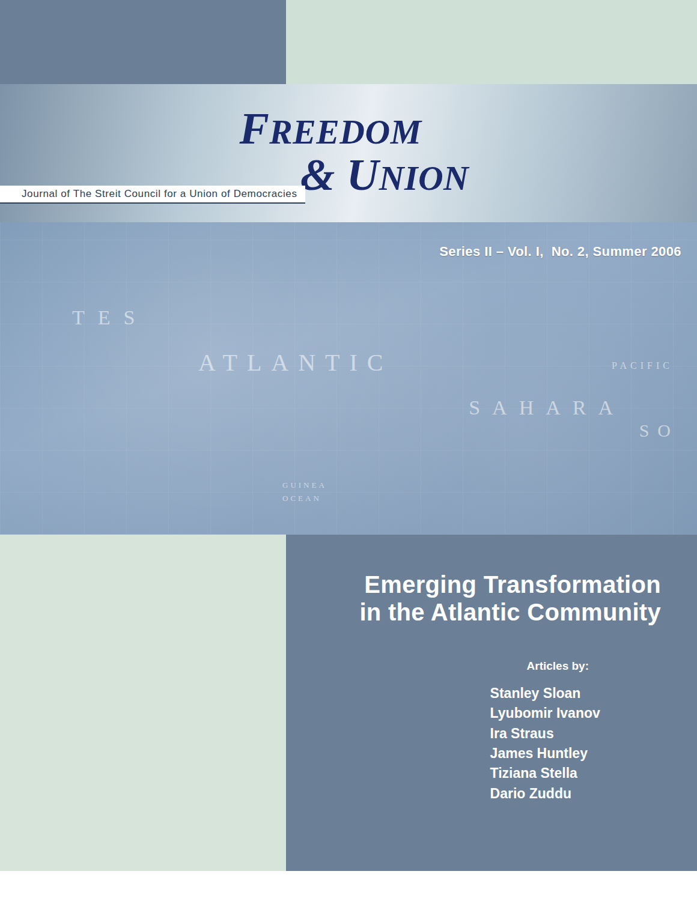FREEDOM & UNION
Journal of The Streit Council for a Union of Democracies
Series II – Vol. I, No. 2, Summer 2006
TES Atlantic Pacific Sahara So Guinea Ocean
Emerging Transformation
in the Atlantic Community
Articles by:
Stanley Sloan
Lyubomir Ivanov
Ira Straus
James Huntley
Tiziana Stella
Dario Zuddu